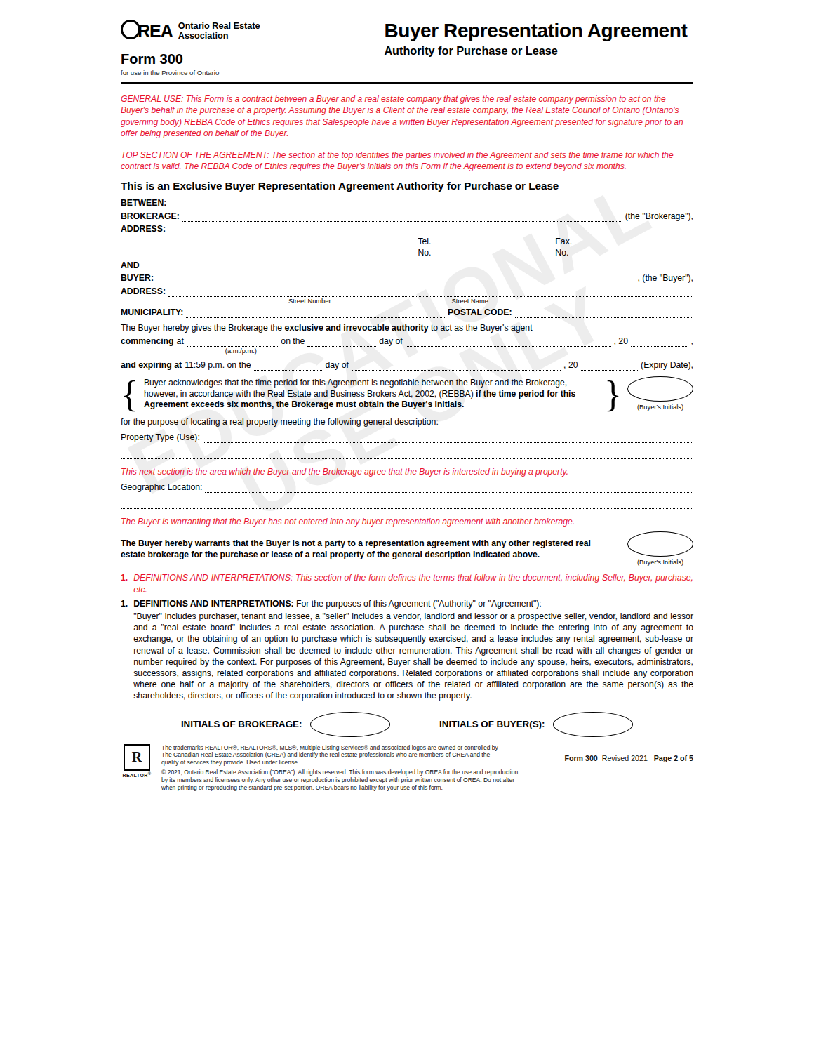EDUCATIONAL
USE ONLY
REA
Ontario Real Estate
Association
Form 300
for use in the Province of Ontario
Buyer Representation Agreement
Authority for Purchase or Lease
GENERAL USE: This Form is a contract between a Buyer and a real estate company that gives the real estate company permission to act on the Buyer's behalf in the purchase of a property. Assuming the Buyer is a Client of the real estate company, the Real Estate Council of Ontario (Ontario's governing body) REBBA Code of Ethics requires that Salespeople have a written Buyer Representation Agreement presented for signature prior to an offer being presented on behalf of the Buyer.
TOP SECTION OF THE AGREEMENT: The section at the top identifies the parties involved in the Agreement and sets the time frame for which the contract is valid. The REBBA Code of Ethics requires the Buyer's initials on this Form if the Agreement is to extend beyond six months.
This is an Exclusive Buyer Representation Agreement Authority for Purchase or Lease
Between:
Brokerage: (the "Brokerage"),
Address:
Tel. No. Fax. No.
And
Buyer: , (the "Buyer"),
Address:
Street Number Street Name
Municipality: Postal Code:
The Buyer hereby gives the Brokerage the exclusive and irrevocable authority to act as the Buyer's agent
commencing at on the day of , 20 ,
(a.m./p.m.)
and expiring at 11:59 p.m. on the day of , 20 (Expiry Date),
{
Buyer acknowledges that the time period for this Agreement is negotiable between the Buyer and the Brokerage, however, in accordance with the Real Estate and Business Brokers Act, 2002, (REBBA) if the time period for this Agreement exceeds six months, the Brokerage must obtain the Buyer's initials.
}
(Buyer's Initials)
for the purpose of locating a real property meeting the following general description:
Property Type (Use):
This next section is the area which the Buyer and the Brokerage agree that the Buyer is interested in buying a property.
Geographic Location:
The Buyer is warranting that the Buyer has not entered into any buyer representation agreement with another brokerage.
The Buyer hereby warrants that the Buyer is not a party to a representation agreement with any other registered real estate brokerage for the purchase or lease of a real property of the general description indicated above.
(Buyer's Initials)
1.
DEFINITIONS AND INTERPRETATIONS: This section of the form defines the terms that follow in the document, including Seller, Buyer, purchase, etc.
1.
DEFINITIONS AND INTERPRETATIONS: For the purposes of this Agreement ("Authority" or "Agreement"):
"Buyer" includes purchaser, tenant and lessee, a "seller" includes a vendor, landlord and lessor or a prospective seller, vendor, landlord and lessor and a "real estate board" includes a real estate association. A purchase shall be deemed to include the entering into of any agreement to exchange, or the obtaining of an option to purchase which is subsequently exercised, and a lease includes any rental agreement, sub-lease or renewal of a lease. Commission shall be deemed to include other remuneration. This Agreement shall be read with all changes of gender or number required by the context. For purposes of this Agreement, Buyer shall be deemed to include any spouse, heirs, executors, administrators, successors, assigns, related corporations and affiliated corporations. Related corporations or affiliated corporations shall include any corporation where one half or a majority of the shareholders, directors or officers of the related or affiliated corporation are the same person(s) as the shareholders, directors, or officers of the corporation introduced to or shown the property.
INITIALS OF BROKERAGE:
INITIALS OF BUYER(S):
R
REALTOR®
The trademarks REALTOR®, REALTORS®, MLS®, Multiple Listing Services® and associated logos are owned or controlled by
The Canadian Real Estate Association (CREA) and identify the real estate professionals who are members of CREA and the
quality of services they provide. Used under license.
© 2021, Ontario Real Estate Association ("OREA"). All rights reserved. This form was developed by OREA for the use and reproduction
by its members and licensees only. Any other use or reproduction is prohibited except with prior written consent of OREA. Do not alter
when printing or reproducing the standard pre-set portion. OREA bears no liability for your use of this form.
Form 300 Revised 2021 Page 2 of 5